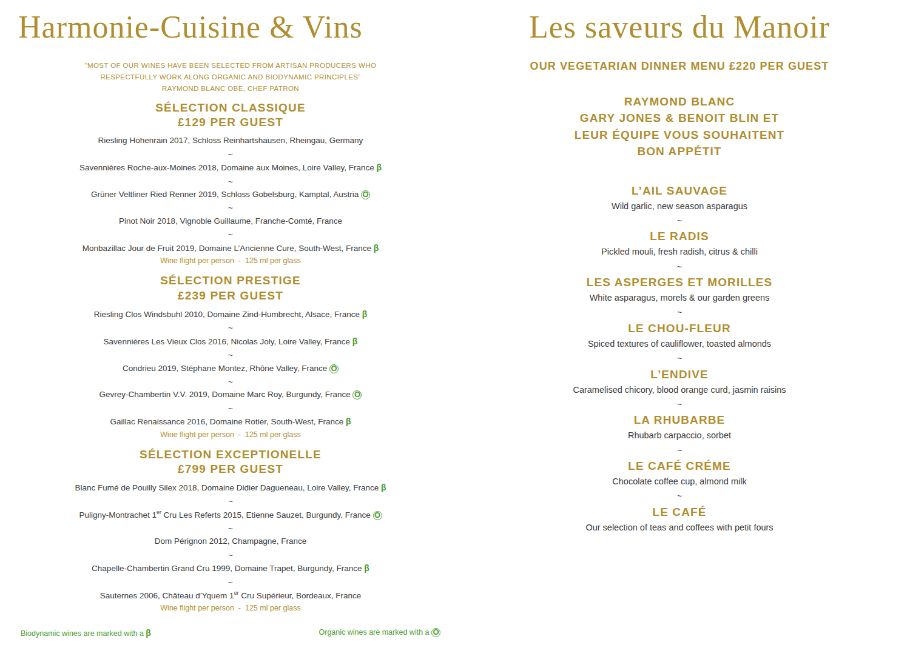Harmonie-Cuisine & Vins
“Most of our wines have been selected from artisan producers who
respectfully work along organic and biodynamic principles”
Raymond Blanc OBE, Chef Patron
Sélection Classique
£129 per guest
Riesling Hohenrain 2017, Schloss Reinhartshausen, Rheingau, Germany
~
Savennières Roche-aux-Moines 2018, Domaine aux Moines, Loire Valley, France β
~
Grüner Veltliner Ried Renner 2019, Schloss Gobelsburg, Kamptal, Austria O
~
Pinot Noir 2018, Vignoble Guillaume, Franche-Comté, France
~
Monbazillac Jour de Fruit 2019, Domaine L’Ancienne Cure, South-West, France β
Wine flight per person - 125 ml per glass
Sélection Prestige
£239 per guest
Riesling Clos Windsbuhl 2010, Domaine Zind-Humbrecht, Alsace, France β
~
Savennières Les Vieux Clos 2016, Nicolas Joly, Loire Valley, France β
~
Condrieu 2019, Stéphane Montez, Rhône Valley, France O
~
Gevrey-Chambertin V.V. 2019, Domaine Marc Roy, Burgundy, France O
~
Gaillac Renaissance 2016, Domaine Rotier, South-West, France β
Wine flight per person - 125 ml per glass
Sélection Exceptionelle
£799 per guest
Blanc Fumé de Pouilly Silex 2018, Domaine Didier Dagueneau, Loire Valley, France β
~
Puligny-Montrachet 1er Cru Les Referts 2015, Etienne Sauzet, Burgundy, France O
~
Dom Pérignon 2012, Champagne, France
~
Chapelle-Chambertin Grand Cru 1999, Domaine Trapet, Burgundy, France β
~
Sauternes 2006, Château d’Yquem 1er Cru Supérieur, Bordeaux, France
Wine flight per person - 125 ml per glass
Biodynamic wines are marked with a β Organic wines are marked with a O
Les saveurs du Manoir
Our vegetarian dinner menu £220 per guest
Raymond Blanc
Gary Jones & Benoit Blin et
leur équipe vous souhaitent
bon appétit
L’ail sauvage
Wild garlic, new season asparagus
~
Le radis
Pickled mouli, fresh radish, citrus & chilli
~
Les asperges et morilles
White asparagus, morels & our garden greens
~
Le chou-fleur
Spiced textures of cauliflower, toasted almonds
~
L’endive
Caramelised chicory, blood orange curd, jasmin raisins
~
La rhubarbe
Rhubarb carpaccio, sorbet
~
Le café créme
Chocolate coffee cup, almond milk
~
Le café
Our selection of teas and coffees with petit fours